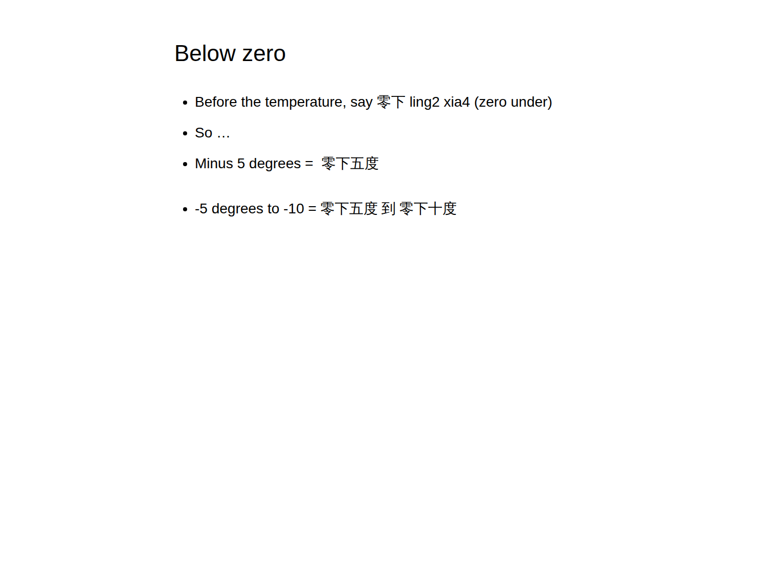Below zero
Before the temperature, say 零下 ling2 xia4 (zero under)
So …
Minus 5 degrees = 零下五度
-5 degrees to -10 = 零下五度 到 零下十度